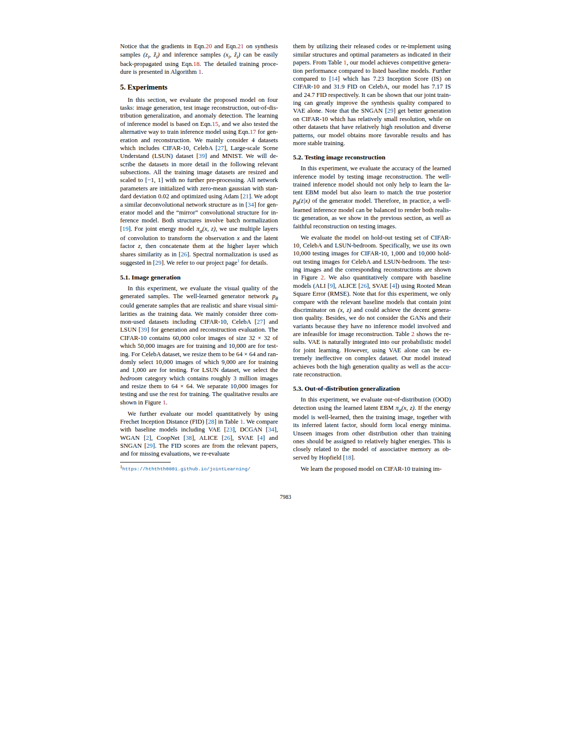Notice that the gradients in Eqn.20 and Eqn.21 on synthesis samples (zi, z̃i) and inference samples (xi, z̃i) can be easily back-propagated using Eqn.18. The detailed training procedure is presented in Algorithm 1.
5. Experiments
In this section, we evaluate the proposed model on four tasks: image generation, test image reconstruction, out-of-distribution generalization, and anomaly detection. The learning of inference model is based on Eqn.15, and we also tested the alternative way to train inference model using Eqn.17 for generation and reconstruction. We mainly consider 4 datasets which includes CIFAR-10, CelebA [27], Large-scale Scene Understand (LSUN) dataset [39] and MNIST. We will describe the datasets in more detail in the following relevant subsections. All the training image datasets are resized and scaled to [−1, 1] with no further pre-processing. All network parameters are initialized with zero-mean gaussian with standard deviation 0.02 and optimized using Adam [21]. We adopt a similar deconvolutional network structure as in [34] for generator model and the “mirror” convolutional structure for inference model. Both structures involve batch normalization [19]. For joint energy model πα(x, z), we use multiple layers of convolution to transform the observation x and the latent factor z, then concatenate them at the higher layer which shares similarity as in [26]. Spectral normalization is used as suggested in [29]. We refer to our project page1 for details.
5.1. Image generation
In this experiment, we evaluate the visual quality of the generated samples. The well-learned generator network pθ could generate samples that are realistic and share visual similarities as the training data. We mainly consider three common-used datasets including CIFAR-10, CelebA [27] and LSUN [39] for generation and reconstruction evaluation. The CIFAR-10 contains 60,000 color images of size 32 × 32 of which 50,000 images are for training and 10,000 are for testing. For CelebA dataset, we resize them to be 64 × 64 and randomly select 10,000 images of which 9,000 are for training and 1,000 are for testing. For LSUN dataset, we select the bedroom category which contains roughly 3 million images and resize them to 64 × 64. We separate 10,000 images for testing and use the rest for training. The qualitative results are shown in Figure 1.
We further evaluate our model quantitatively by using Frechet Inception Distance (FID) [28] in Table 1. We compare with baseline models including VAE [23], DCGAN [34], WGAN [2], CoopNet [38], ALICE [26], SVAE [4] and SNGAN [29]. The FID scores are from the relevant papers, and for missing evaluations, we re-evaluate
1https://hththth0801.github.io/jointLearning/
them by utilizing their released codes or re-implement using similar structures and optimal parameters as indicated in their papers. From Table 1, our model achieves competitive generation performance compared to listed baseline models. Further compared to [14] which has 7.23 Inception Score (IS) on CIFAR-10 and 31.9 FID on CelebA, our model has 7.17 IS and 24.7 FID respectively. It can be shown that our joint training can greatly improve the synthesis quality compared to VAE alone. Note that the SNGAN [29] get better generation on CIFAR-10 which has relatively small resolution, while on other datasets that have relatively high resolution and diverse patterns, our model obtains more favorable results and has more stable training.
5.2. Testing image reconstruction
In this experiment, we evaluate the accuracy of the learned inference model by testing image reconstruction. The well-trained inference model should not only help to learn the latent EBM model but also learn to match the true posterior pθ(z|x) of the generator model. Therefore, in practice, a well-learned inference model can be balanced to render both realistic generation, as we show in the previous section, as well as faithful reconstruction on testing images.
We evaluate the model on hold-out testing set of CIFAR-10, CelebA and LSUN-bedroom. Specifically, we use its own 10,000 testing images for CIFAR-10, 1,000 and 10,000 hold-out testing images for CelebA and LSUN-bedroom. The testing images and the corresponding reconstructions are shown in Figure 2. We also quantitatively compare with baseline models (ALI [9], ALICE [26], SVAE [4]) using Rooted Mean Square Error (RMSE). Note that for this experiment, we only compare with the relevant baseline models that contain joint discriminator on (x, z) and could achieve the decent generation quality. Besides, we do not consider the GANs and their variants because they have no inference model involved and are infeasible for image reconstruction. Table 2 shows the results. VAE is naturally integrated into our probabilistic model for joint learning. However, using VAE alone can be extremely ineffective on complex dataset. Our model instead achieves both the high generation quality as well as the accurate reconstruction.
5.3. Out-of-distribution generalization
In this experiment, we evaluate out-of-distribution (OOD) detection using the learned latent EBM πα(x, z). If the energy model is well-learned, then the training image, together with its inferred latent factor, should form local energy minima. Unseen images from other distribution other than training ones should be assigned to relatively higher energies. This is closely related to the model of associative memory as observed by Hopfield [18].
We learn the proposed model on CIFAR-10 training im-
7983